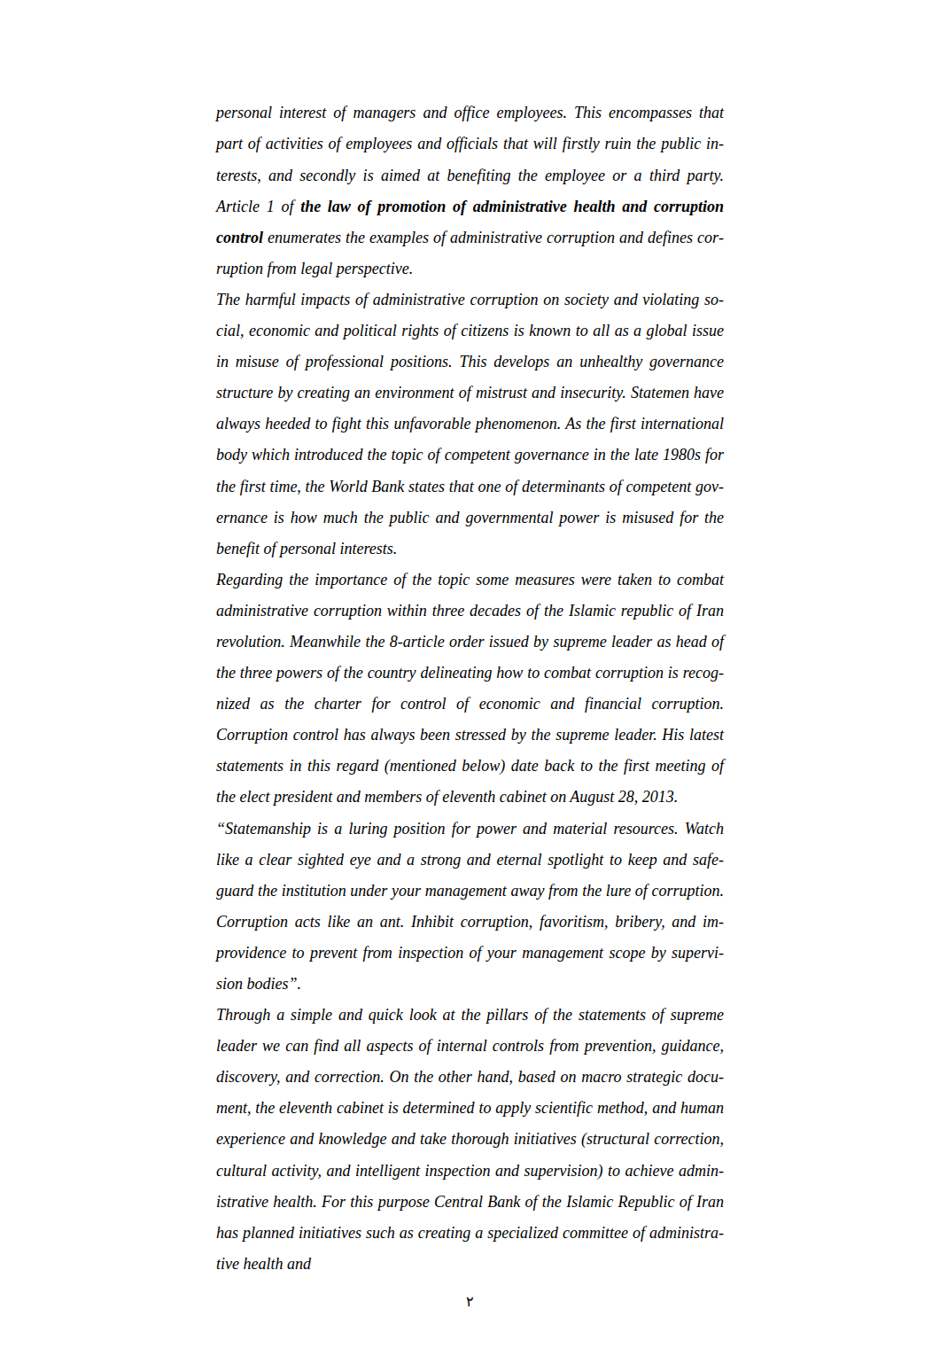personal interest of managers and office employees. This encompasses that part of activities of employees and officials that will firstly ruin the public interests, and secondly is aimed at benefiting the employee or a third party. Article 1 of the law of promotion of administrative health and corruption control enumerates the examples of administrative corruption and defines corruption from legal perspective.
The harmful impacts of administrative corruption on society and violating social, economic and political rights of citizens is known to all as a global issue in misuse of professional positions. This develops an unhealthy governance structure by creating an environment of mistrust and insecurity. Statemen have always heeded to fight this unfavorable phenomenon. As the first international body which introduced the topic of competent governance in the late 1980s for the first time, the World Bank states that one of determinants of competent governance is how much the public and governmental power is misused for the benefit of personal interests.
Regarding the importance of the topic some measures were taken to combat administrative corruption within three decades of the Islamic republic of Iran revolution. Meanwhile the 8-article order issued by supreme leader as head of the three powers of the country delineating how to combat corruption is recognized as the charter for control of economic and financial corruption. Corruption control has always been stressed by the supreme leader. His latest statements in this regard (mentioned below) date back to the first meeting of the elect president and members of eleventh cabinet on August 28, 2013.
“Statemanship is a luring position for power and material resources. Watch like a clear sighted eye and a strong and eternal spotlight to keep and safeguard the institution under your management away from the lure of corruption. Corruption acts like an ant. Inhibit corruption, favoritism, bribery, and improvidence to prevent from inspection of your management scope by supervision bodies”.
Through a simple and quick look at the pillars of the statements of supreme leader we can find all aspects of internal controls from prevention, guidance, discovery, and correction. On the other hand, based on macro strategic document, the eleventh cabinet is determined to apply scientific method, and human experience and knowledge and take thorough initiatives (structural correction, cultural activity, and intelligent inspection and supervision) to achieve administrative health. For this purpose Central Bank of the Islamic Republic of Iran has planned initiatives such as creating a specialized committee of administrative health and
٢